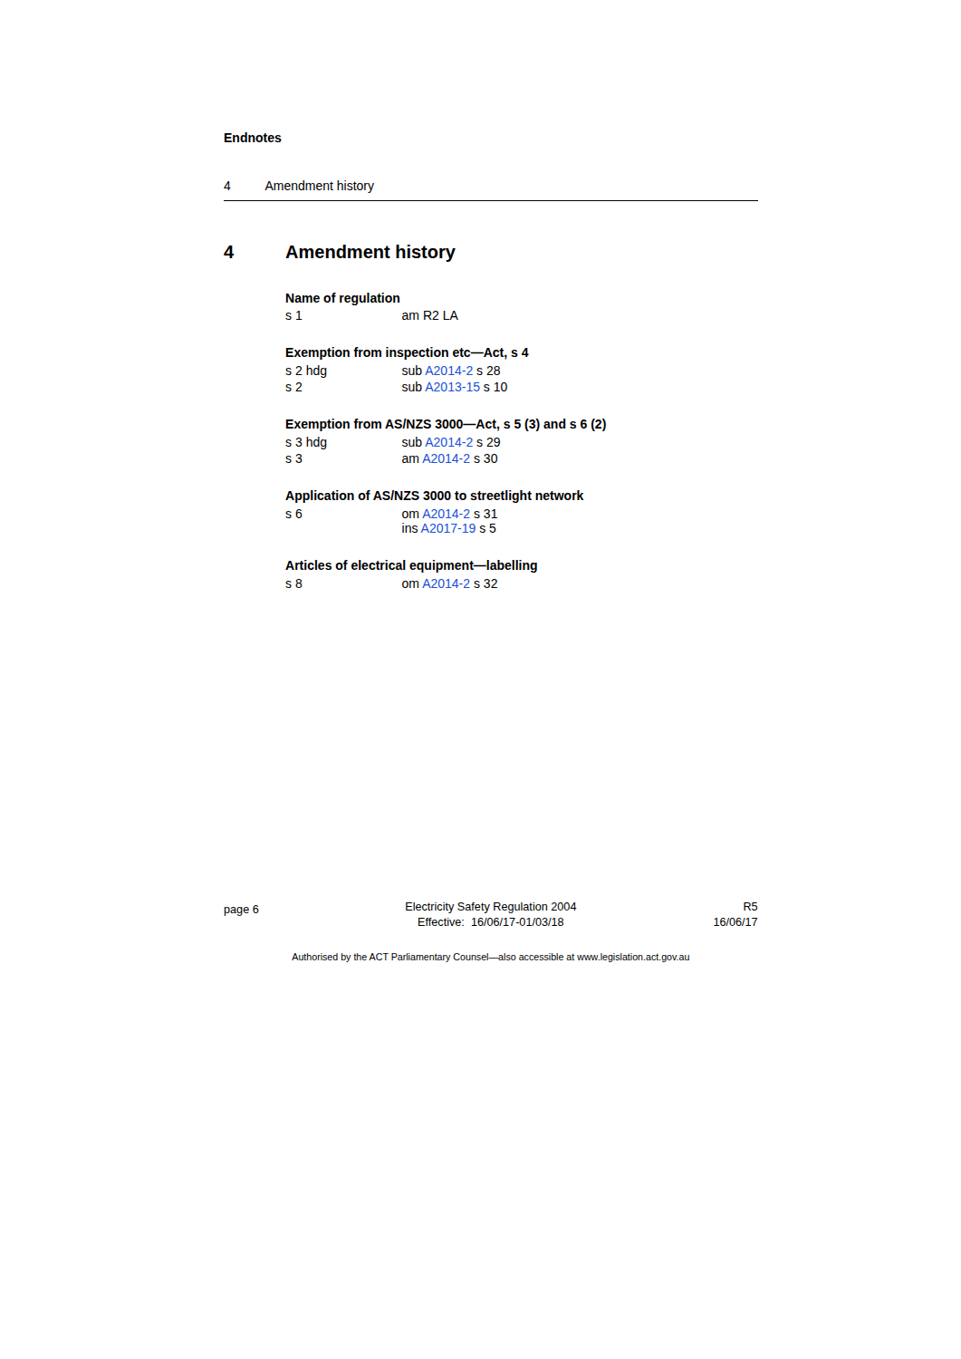Endnotes
4
Amendment history
4 Amendment history
Name of regulation
| s 1 | am R2 LA |
Exemption from inspection etc—Act, s 4
| s 2 hdg | sub A2014-2 s 28 |
| s 2 | sub A2013-15 s 10 |
Exemption from AS/NZS 3000—Act, s 5 (3) and s 6 (2)
| s 3 hdg | sub A2014-2 s 29 |
| s 3 | am A2014-2 s 30 |
Application of AS/NZS 3000 to streetlight network
| s 6 | om A2014-2 s 31 ins A2017-19 s 5 |
Articles of electrical equipment—labelling
| s 8 | om A2014-2 s 32 |
page 6
Electricity Safety Regulation 2004
Effective: 16/06/17-01/03/18
R5
16/06/17
Authorised by the ACT Parliamentary Counsel—also accessible at www.legislation.act.gov.au